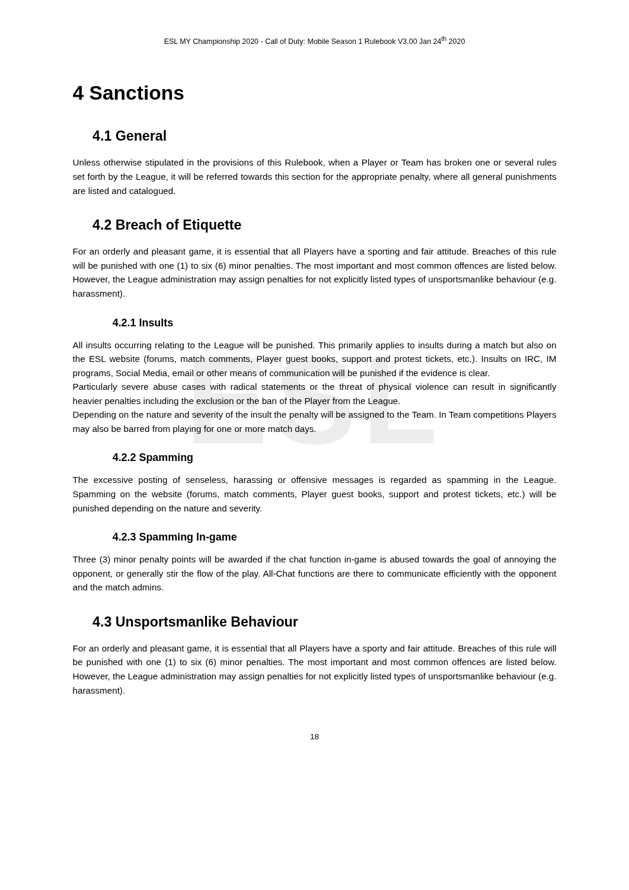ESL
ESL MY Championship 2020 - Call of Duty: Mobile Season 1 Rulebook V3.00 Jan 24th 2020
4 Sanctions
4.1 General
Unless otherwise stipulated in the provisions of this Rulebook, when a Player or Team has broken one or several rules set forth by the League, it will be referred towards this section for the appropriate penalty, where all general punishments are listed and catalogued.
4.2 Breach of Etiquette
For an orderly and pleasant game, it is essential that all Players have a sporting and fair attitude. Breaches of this rule will be punished with one (1) to six (6) minor penalties. The most important and most common offences are listed below. However, the League administration may assign penalties for not explicitly listed types of unsportsmanlike behaviour (e.g. harassment).
4.2.1 Insults
All insults occurring relating to the League will be punished. This primarily applies to insults during a match but also on the ESL website (forums, match comments, Player guest books, support and protest tickets, etc.). Insults on IRC, IM programs, Social Media, email or other means of communication will be punished if the evidence is clear.
Particularly severe abuse cases with radical statements or the threat of physical violence can result in significantly heavier penalties including the exclusion or the ban of the Player from the League.
Depending on the nature and severity of the insult the penalty will be assigned to the Team. In Team competitions Players may also be barred from playing for one or more match days.
4.2.2 Spamming
The excessive posting of senseless, harassing or offensive messages is regarded as spamming in the League. Spamming on the website (forums, match comments, Player guest books, support and protest tickets, etc.) will be punished depending on the nature and severity.
4.2.3 Spamming In-game
Three (3) minor penalty points will be awarded if the chat function in-game is abused towards the goal of annoying the opponent, or generally stir the flow of the play. All-Chat functions are there to communicate efficiently with the opponent and the match admins.
4.3 Unsportsmanlike Behaviour
For an orderly and pleasant game, it is essential that all Players have a sporty and fair attitude. Breaches of this rule will be punished with one (1) to six (6) minor penalties. The most important and most common offences are listed below. However, the League administration may assign penalties for not explicitly listed types of unsportsmanlike behaviour (e.g. harassment).
18